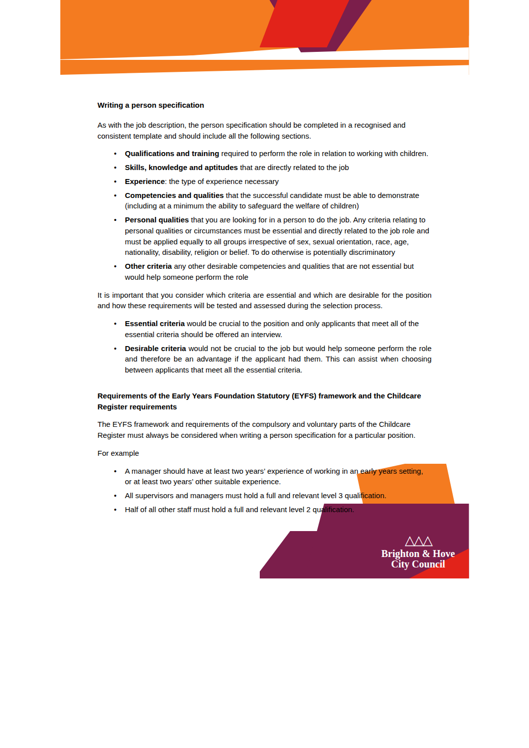Writing a person specification
As with the job description, the person specification should be completed in a recognised and consistent template and should include all the following sections.
Qualifications and training required to perform the role in relation to working with children.
Skills, knowledge and aptitudes that are directly related to the job
Experience: the type of experience necessary
Competencies and qualities that the successful candidate must be able to demonstrate (including at a minimum the ability to safeguard the welfare of children)
Personal qualities that you are looking for in a person to do the job. Any criteria relating to personal qualities or circumstances must be essential and directly related to the job role and must be applied equally to all groups irrespective of sex, sexual orientation, race, age, nationality, disability, religion or belief. To do otherwise is potentially discriminatory
Other criteria any other desirable competencies and qualities that are not essential but would help someone perform the role
It is important that you consider which criteria are essential and which are desirable for the position and how these requirements will be tested and assessed during the selection process.
Essential criteria would be crucial to the position and only applicants that meet all of the essential criteria should be offered an interview.
Desirable criteria would not be crucial to the job but would help someone perform the role and therefore be an advantage if the applicant had them. This can assist when choosing between applicants that meet all the essential criteria.
Requirements of the Early Years Foundation Statutory (EYFS) framework and the Childcare Register requirements
The EYFS framework and requirements of the compulsory and voluntary parts of the Childcare Register must always be considered when writing a person specification for a particular position.
For example
A manager should have at least two years’ experience of working in an early years setting, or at least two years’ other suitable experience.
All supervisors and managers must hold a full and relevant level 3 qualification.
Half of all other staff must hold a full and relevant level 2 qualification.
△△△
Brighton & Hove
City Council